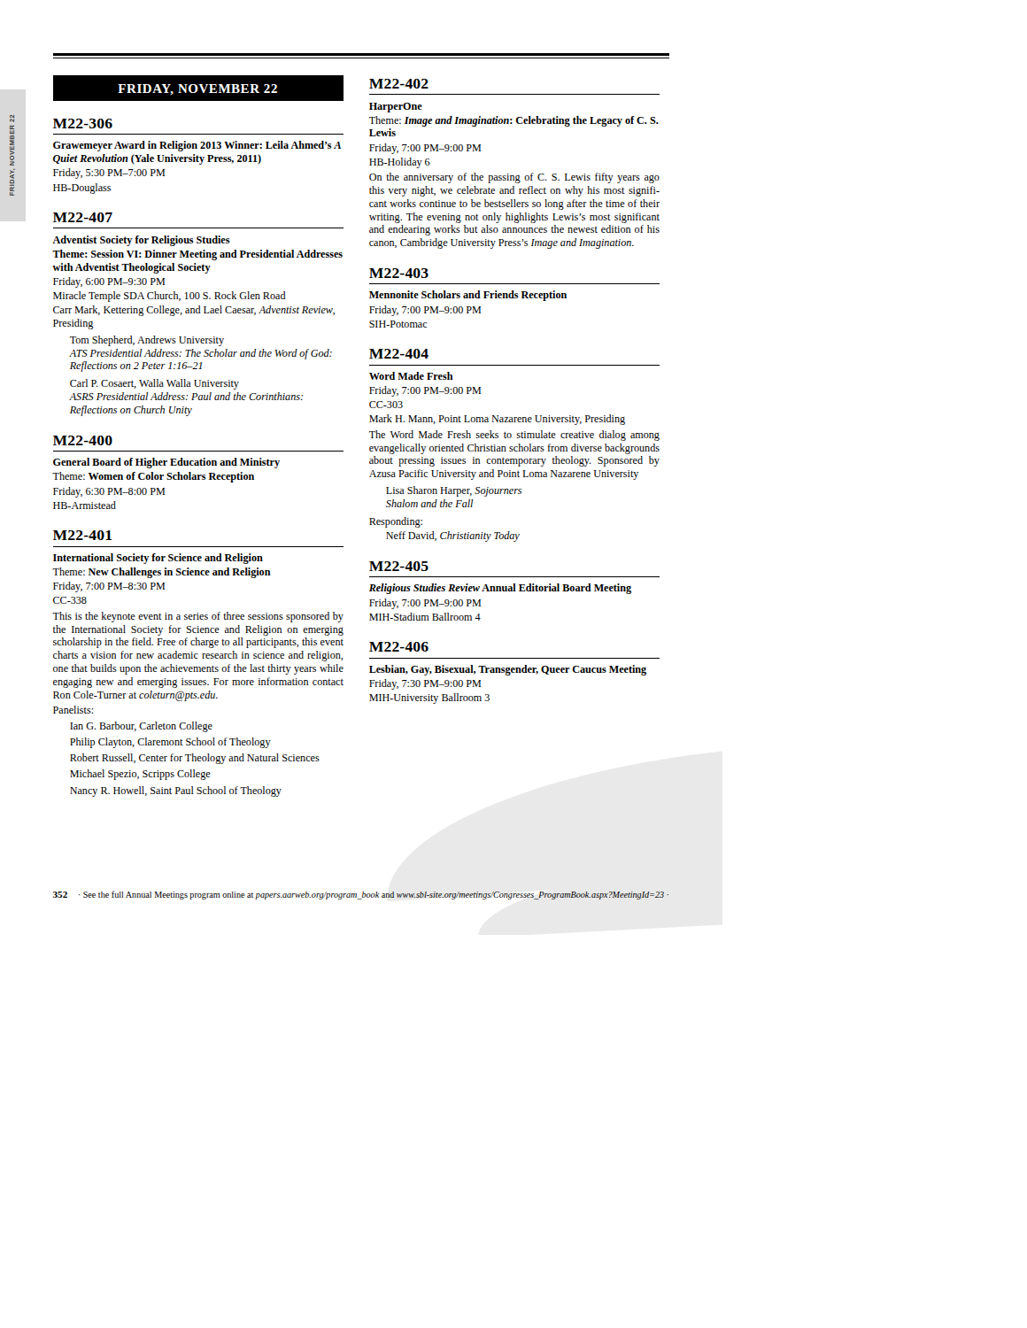FRIDAY, NOVEMBER 22
FRIDAY, NOVEMBER 22
M22-306
Grawemeyer Award in Religion 2013 Winner: Leila Ahmed’s A Quiet Revolution (Yale University Press, 2011)
Friday, 5:30 PM–7:00 PM
HB-Douglass
M22-407
Adventist Society for Religious Studies
Theme: Session VI: Dinner Meeting and Presidential Addresses with Adventist Theological Society
Friday, 6:00 PM–9:30 PM
Miracle Temple SDA Church, 100 S. Rock Glen Road
Carr Mark, Kettering College, and Lael Caesar, Adventist Review, Presiding
Tom Shepherd, Andrews University
ATS Presidential Address: The Scholar and the Word of God: Reflections on 2 Peter 1:16–21
Carl P. Cosaert, Walla Walla University
ASRS Presidential Address: Paul and the Corinthians: Reflections on Church Unity
M22-400
General Board of Higher Education and Ministry
Theme: Women of Color Scholars Reception
Friday, 6:30 PM–8:00 PM
HB-Armistead
M22-401
International Society for Science and Religion
Theme: New Challenges in Science and Religion
Friday, 7:00 PM–8:30 PM
CC-338
This is the keynote event in a series of three sessions sponsored by the International Society for Science and Religion on emerging scholarship in the field. Free of charge to all participants, this event charts a vision for new academic research in science and religion, one that builds upon the achievements of the last thirty years while engaging new and emerging issues. For more information contact Ron Cole-Turner at coleturn@pts.edu.
Panelists:
Ian G. Barbour, Carleton College
Philip Clayton, Claremont School of Theology
Robert Russell, Center for Theology and Natural Sciences
Michael Spezio, Scripps College
Nancy R. Howell, Saint Paul School of Theology
M22-402
HarperOne
Theme: Image and Imagination: Celebrating the Legacy of C. S. Lewis
Friday, 7:00 PM–9:00 PM
HB-Holiday 6
On the anniversary of the passing of C. S. Lewis fifty years ago this very night, we celebrate and reflect on why his most significant works continue to be bestsellers so long after the time of their writing. The evening not only highlights Lewis’s most significant and endearing works but also announces the newest edition of his canon, Cambridge University Press’s Image and Imagination.
M22-403
Mennonite Scholars and Friends Reception
Friday, 7:00 PM–9:00 PM
SIH-Potomac
M22-404
Word Made Fresh
Friday, 7:00 PM–9:00 PM
CC-303
Mark H. Mann, Point Loma Nazarene University, Presiding
The Word Made Fresh seeks to stimulate creative dialog among evangelically oriented Christian scholars from diverse backgrounds about pressing issues in contemporary theology. Sponsored by Azusa Pacific University and Point Loma Nazarene University
Lisa Sharon Harper, Sojourners
Shalom and the Fall
Responding:
Neff David, Christianity Today
M22-405
Religious Studies Review Annual Editorial Board Meeting
Friday, 7:00 PM–9:00 PM
MIH-Stadium Ballroom 4
M22-406
Lesbian, Gay, Bisexual, Transgender, Queer Caucus Meeting
Friday, 7:30 PM–9:00 PM
MIH-University Ballroom 3
352 · See the full Annual Meetings program online at papers.aarweb.org/program_book and www.sbl-site.org/meetings/Congresses_ProgramBook.aspx?MeetingId=23 ·